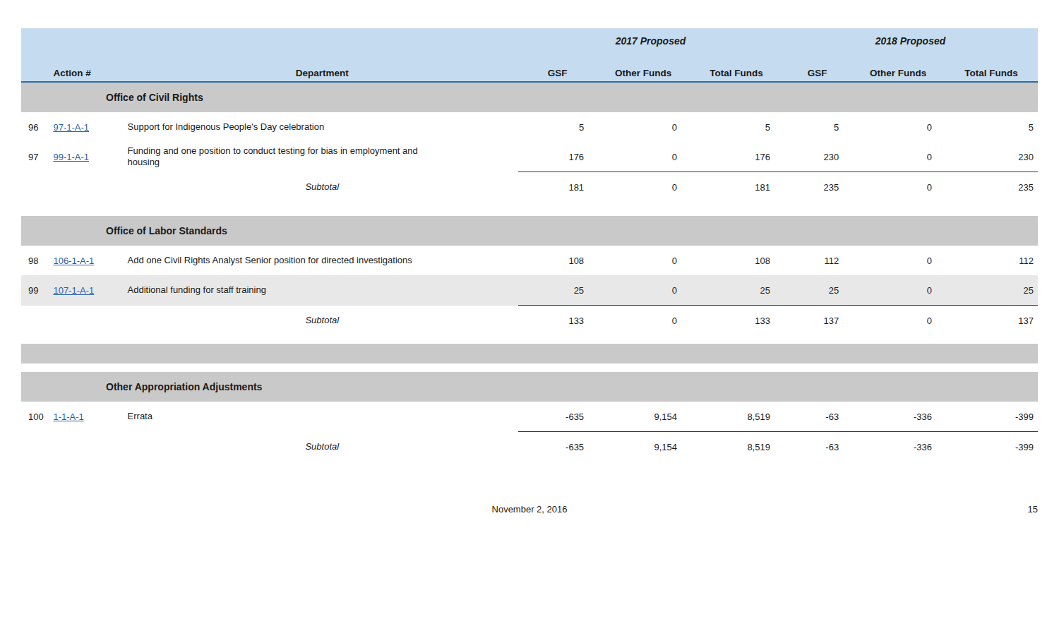| | | | 2017 Proposed | 2018 Proposed |
| | Action # | Department | GSF | Other Funds | Total Funds | GSF | Other Funds | Total Funds |
| Office of Civil Rights | | | | | | |
| 96 | 97-1-A-1 | Support for Indigenous People's Day celebration | 5 | 0 | 5 | 5 | 0 | 5 |
| 97 | 99-1-A-1 | Funding and one position to conduct testing for bias in employment and housing | 176 | 0 | 176 | 230 | 0 | 230 |
| | | Subtotal | 181 | 0 | 181 | 235 | 0 | 235 |
| Office of Labor Standards | | | | | | |
| 98 | 106-1-A-1 | Add one Civil Rights Analyst Senior position for directed investigations | 108 | 0 | 108 | 112 | 0 | 112 |
| 99 | 107-1-A-1 | Additional funding for staff training | 25 | 0 | 25 | 25 | 0 | 25 |
| | | Subtotal | 133 | 0 | 133 | 137 | 0 | 137 |
| Other Appropriation Adjustments | | | | | | |
| 100 | 1-1-A-1 | Errata | -635 | 9,154 | 8,519 | -63 | -336 | -399 |
| | | Subtotal | -635 | 9,154 | 8,519 | -63 | -336 | -399 |
November 2, 2016
15